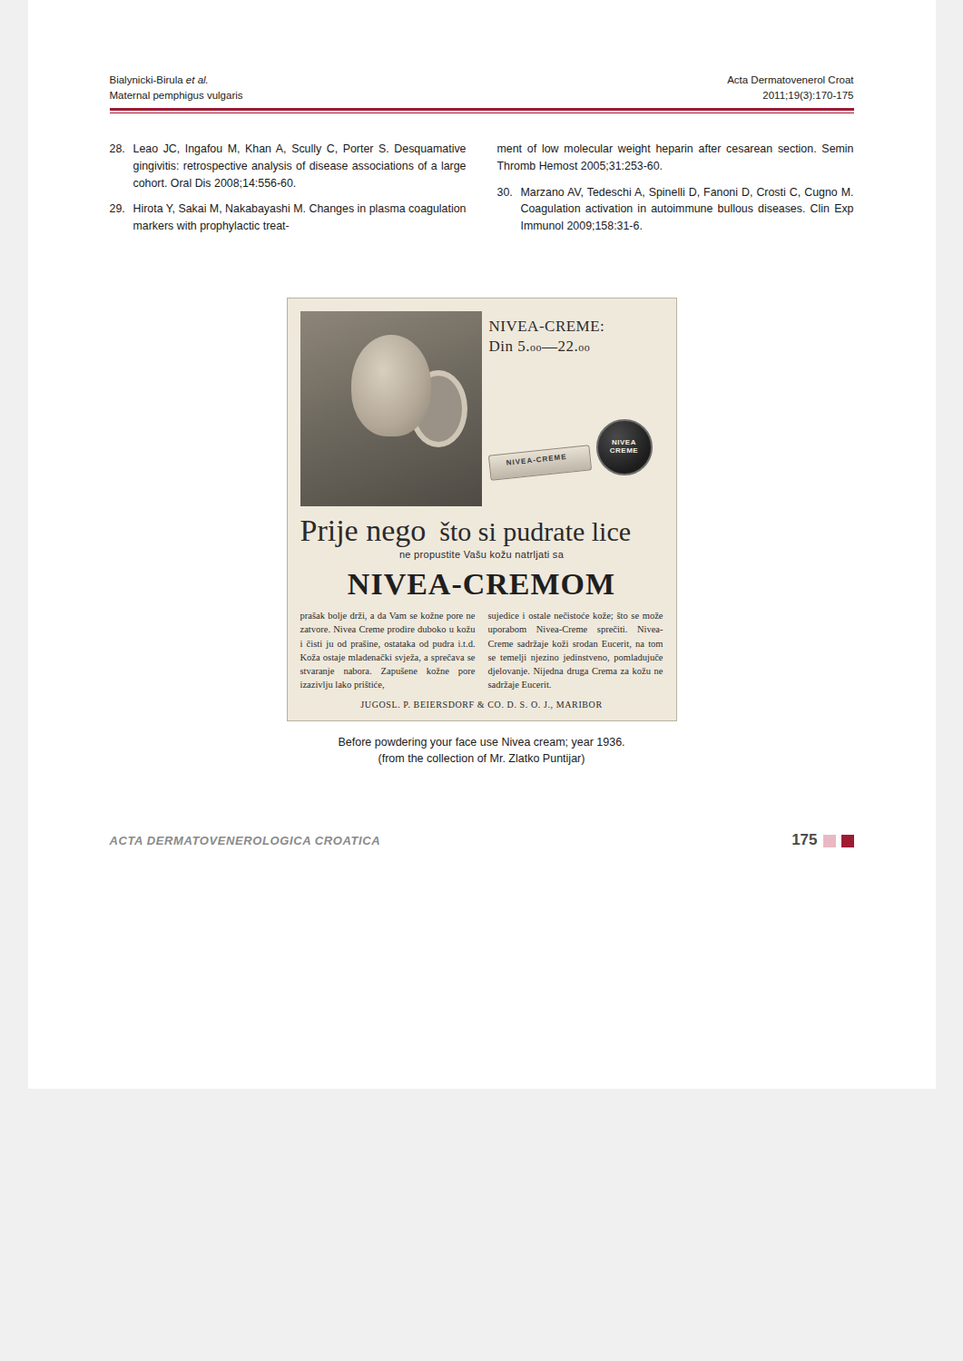Bialynicki-Birula et al.
Maternal pemphigus vulgaris
Acta Dermatovenerol Croat
2011;19(3):170-175
28. Leao JC, Ingafou M, Khan A, Scully C, Porter S. Desquamative gingivitis: retrospective analysis of disease associations of a large cohort. Oral Dis 2008;14:556-60.
29. Hirota Y, Sakai M, Nakabayashi M. Changes in plasma coagulation markers with prophylactic treat-
ment of low molecular weight heparin after cesarean section. Semin Thromb Hemost 2005;31:253-60.
30. Marzano AV, Tedeschi A, Spinelli D, Fanoni D, Crosti C, Cugno M. Coagulation activation in autoimmune bullous diseases. Clin Exp Immunol 2009;158:31-6.
NIVEA-CREME:
Din 5.oo—22.oo
NIVEA-CREME
NIVEA
CREME
Prije nego što si pudrate lice
ne propustite Vašu kožu natrljati sa
NIVEA-CREMOM
prašak bolje drži, a da Vam se kožne pore ne zatvore. Nivea Creme prodire duboko u kožu i čisti ju od prašine, ostataka od pudra i.t.d. Koža ostaje mladenački svježa, a sprečava se stvaranje nabora. Zapušene kožne pore izazivlju lako prištiće,
sujedice i ostale nečistoće kože; što se može uporabom Nivea-Creme sprečiti. Nivea-Creme sadržaje koži srodan Eucerit, na tom se temelji njezino jedinstveno, pomladujuče djelovanje. Nijedna druga Crema za kožu ne sadržaje Eucerit.
JUGOSL. P. BEIERSDORF & CO. D. S. O. J., MARIBOR
Before powdering your face use Nivea cream; year 1936.
(from the collection of Mr. Zlatko Puntijar)
ACTA DERMATOVENEROLOGICA CROATICA
175